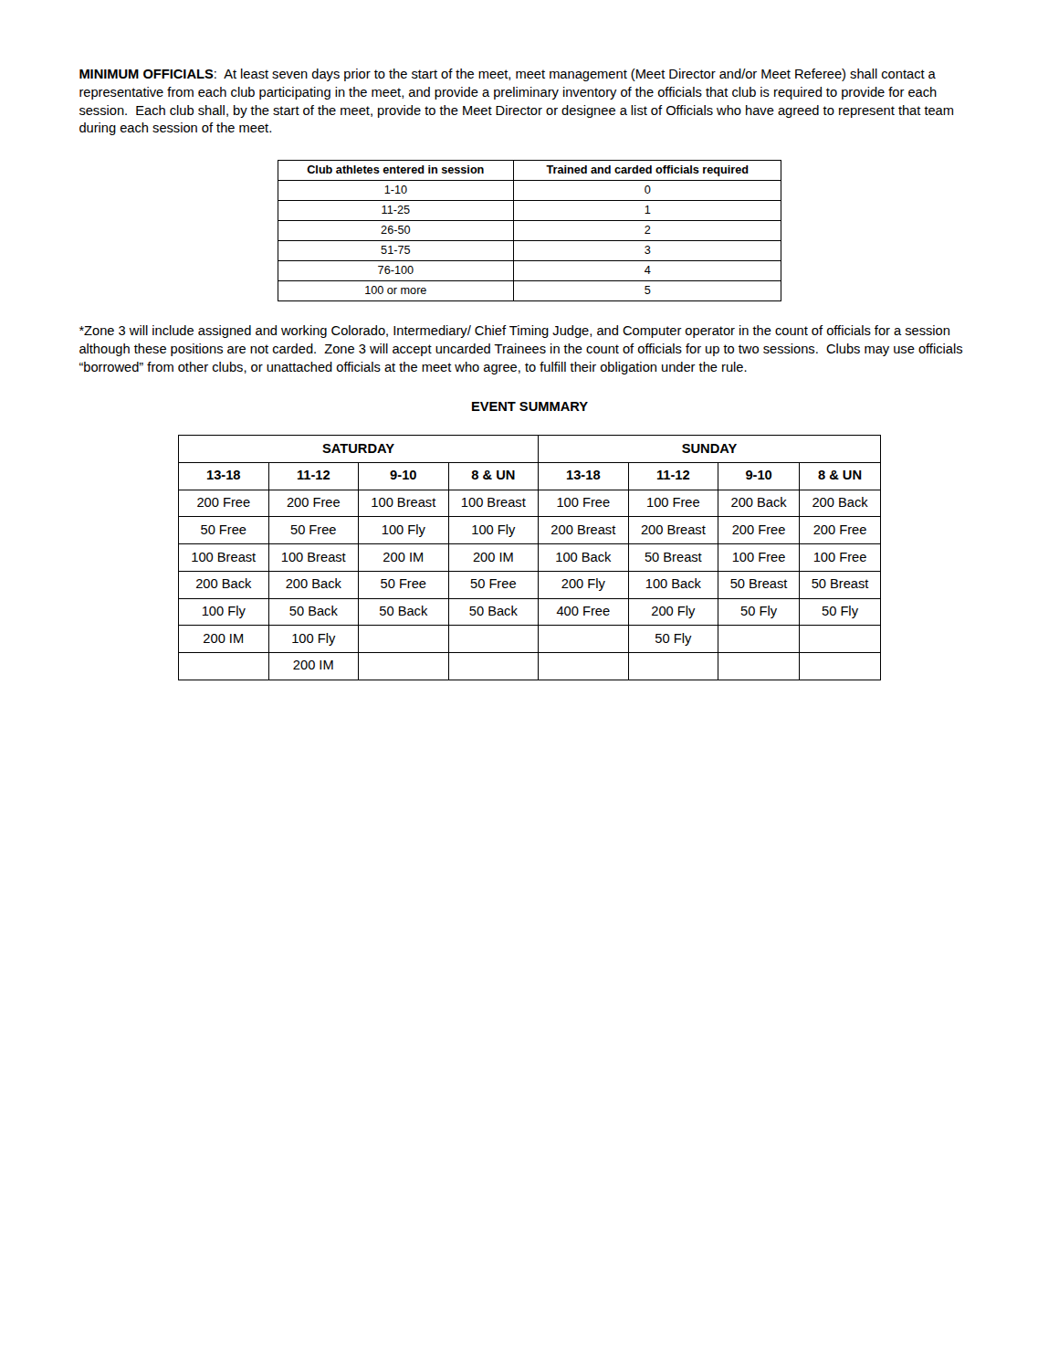MINIMUM OFFICIALS: At least seven days prior to the start of the meet, meet management (Meet Director and/or Meet Referee) shall contact a representative from each club participating in the meet, and provide a preliminary inventory of the officials that club is required to provide for each session. Each club shall, by the start of the meet, provide to the Meet Director or designee a list of Officials who have agreed to represent that team during each session of the meet.
| Club athletes entered in session | Trained and carded officials required |
| --- | --- |
| 1-10 | 0 |
| 11-25 | 1 |
| 26-50 | 2 |
| 51-75 | 3 |
| 76-100 | 4 |
| 100 or more | 5 |
*Zone 3 will include assigned and working Colorado, Intermediary/ Chief Timing Judge, and Computer operator in the count of officials for a session although these positions are not carded. Zone 3 will accept uncarded Trainees in the count of officials for up to two sessions. Clubs may use officials “borrowed” from other clubs, or unattached officials at the meet who agree, to fulfill their obligation under the rule.
EVENT SUMMARY
| SATURDAY | SUNDAY |
| --- | --- |
| 13-18 | 11-12 | 9-10 | 8 & UN | 13-18 | 11-12 | 9-10 | 8 & UN |
| 200 Free | 200 Free | 100 Breast | 100 Breast | 100 Free | 100 Free | 200 Back | 200 Back |
| 50 Free | 50 Free | 100 Fly | 100 Fly | 200 Breast | 200 Breast | 200 Free | 200 Free |
| 100 Breast | 100 Breast | 200 IM | 200 IM | 100 Back | 50 Breast | 100 Free | 100 Free |
| 200 Back | 200 Back | 50 Free | 50 Free | 200 Fly | 100 Back | 50 Breast | 50 Breast |
| 100 Fly | 50 Back | 50 Back | 50 Back | 400 Free | 200 Fly | 50 Fly | 50 Fly |
| 200 IM | 100 Fly | | | | 50 Fly | | |
| | 200 IM | | | | | | |